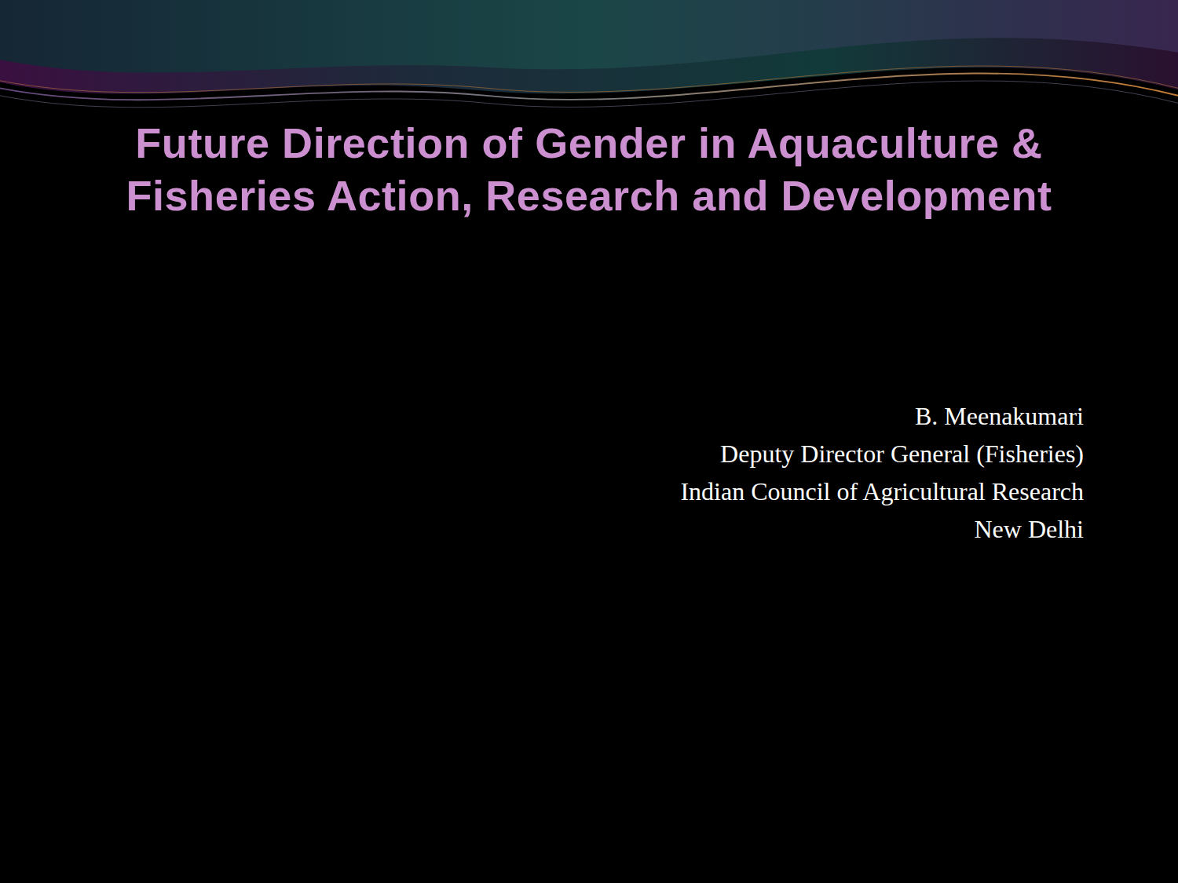Future Direction of Gender in Aquaculture & Fisheries Action, Research and Development
B. Meenakumari
Deputy Director General (Fisheries)
Indian Council of Agricultural Research
New Delhi